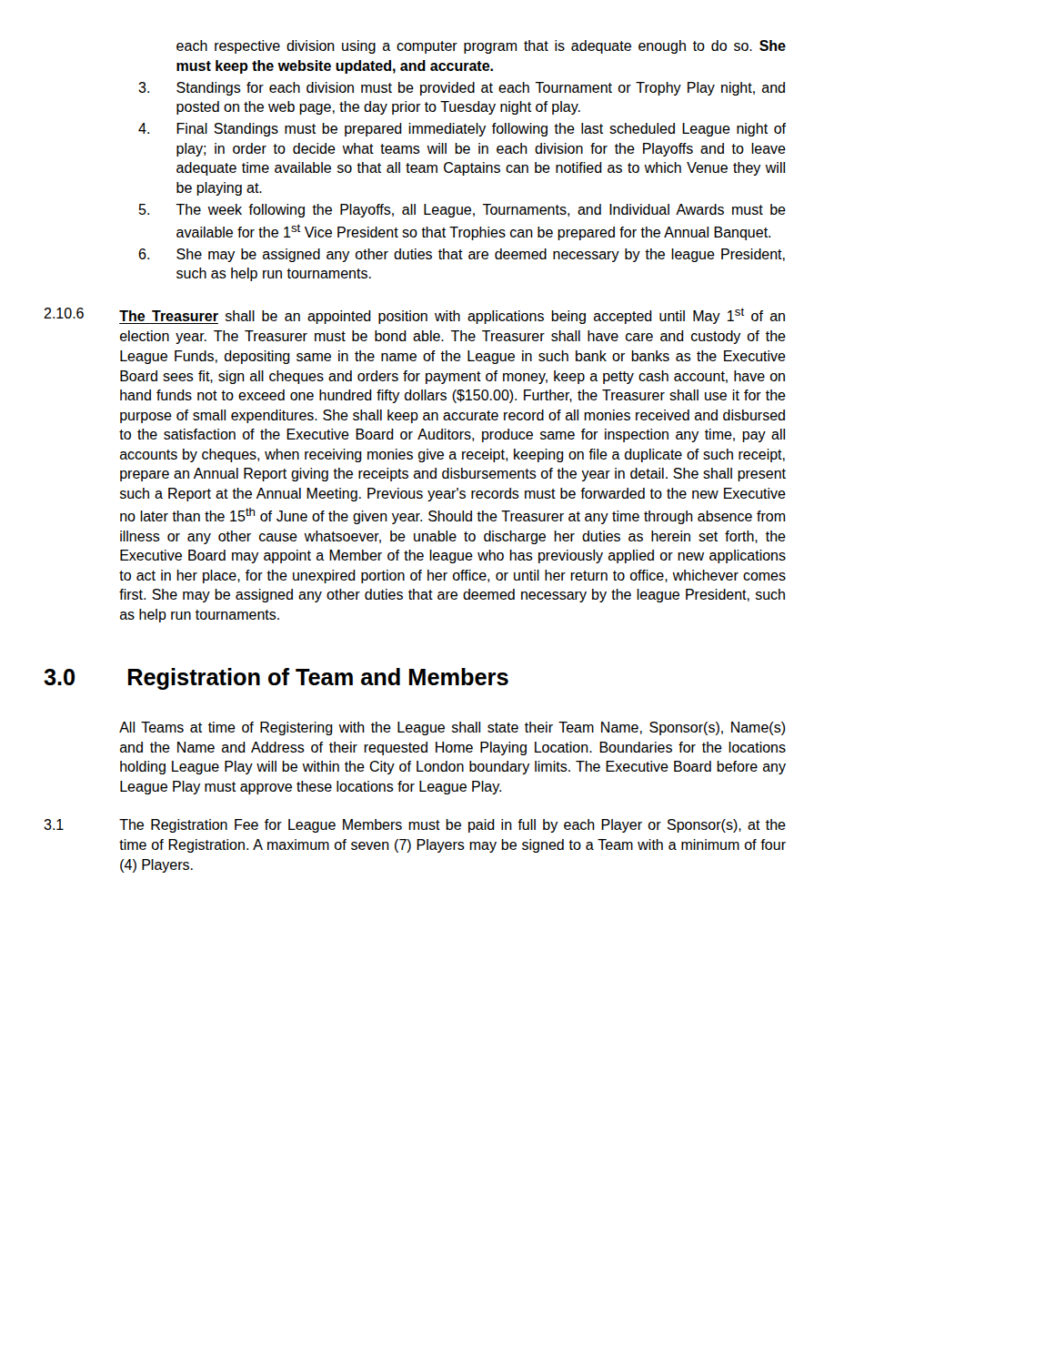each respective division using a computer program that is adequate enough to do so. She must keep the website updated, and accurate.
3. Standings for each division must be provided at each Tournament or Trophy Play night, and posted on the web page, the day prior to Tuesday night of play.
4. Final Standings must be prepared immediately following the last scheduled League night of play; in order to decide what teams will be in each division for the Playoffs and to leave adequate time available so that all team Captains can be notified as to which Venue they will be playing at.
5. The week following the Playoffs, all League, Tournaments, and Individual Awards must be available for the 1st Vice President so that Trophies can be prepared for the Annual Banquet.
6. She may be assigned any other duties that are deemed necessary by the league President, such as help run tournaments.
2.10.6
The Treasurer shall be an appointed position with applications being accepted until May 1st of an election year. The Treasurer must be bond able. The Treasurer shall have care and custody of the League Funds, depositing same in the name of the League in such bank or banks as the Executive Board sees fit, sign all cheques and orders for payment of money, keep a petty cash account, have on hand funds not to exceed one hundred fifty dollars ($150.00). Further, the Treasurer shall use it for the purpose of small expenditures. She shall keep an accurate record of all monies received and disbursed to the satisfaction of the Executive Board or Auditors, produce same for inspection any time, pay all accounts by cheques, when receiving monies give a receipt, keeping on file a duplicate of such receipt, prepare an Annual Report giving the receipts and disbursements of the year in detail. She shall present such a Report at the Annual Meeting. Previous year's records must be forwarded to the new Executive no later than the 15th of June of the given year. Should the Treasurer at any time through absence from illness or any other cause whatsoever, be unable to discharge her duties as herein set forth, the Executive Board may appoint a Member of the league who has previously applied or new applications to act in her place, for the unexpired portion of her office, or until her return to office, whichever comes first. She may be assigned any other duties that are deemed necessary by the league President, such as help run tournaments.
3.0 Registration of Team and Members
All Teams at time of Registering with the League shall state their Team Name, Sponsor(s), Name(s) and the Name and Address of their requested Home Playing Location. Boundaries for the locations holding League Play will be within the City of London boundary limits. The Executive Board before any League Play must approve these locations for League Play.
3.1
The Registration Fee for League Members must be paid in full by each Player or Sponsor(s), at the time of Registration. A maximum of seven (7) Players may be signed to a Team with a minimum of four (4) Players.